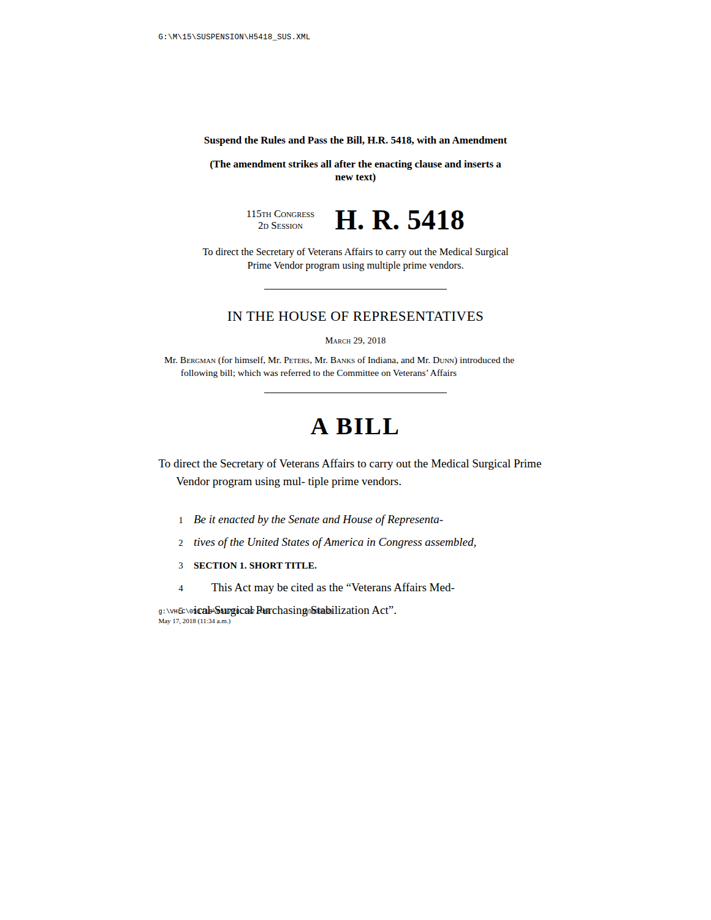G:\M\15\SUSPENSION\H5418_SUS.XML
Suspend the Rules and Pass the Bill, H.R. 5418, with an Amendment
(The amendment strikes all after the enacting clause and inserts a
new text)
115th Congress
2d Session
H. R. 5418
To direct the Secretary of Veterans Affairs to carry out the Medical Surgical
Prime Vendor program using multiple prime vendors.
IN THE HOUSE OF REPRESENTATIVES
March 29, 2018
Mr. Bergman (for himself, Mr. Peters, Mr. Banks of Indiana, and Mr. Dunn) introduced the following bill; which was referred to the Committee on Veterans’ Affairs
A BILL
To direct the Secretary of Veterans Affairs to carry out the Medical Surgical Prime Vendor program using mul- tiple prime vendors.
1
Be it enacted by the Senate and House of Representa-
2
tives of the United States of America in Congress assembled,
3
SECTION 1. SHORT TITLE.
4
This Act may be cited as the “Veterans Affairs Med-
5
ical-Surgical Purchasing Stabilization Act”.
g:\VHLC\051718\051718.132.xml(696000|2)
May 17, 2018 (11:34 a.m.)